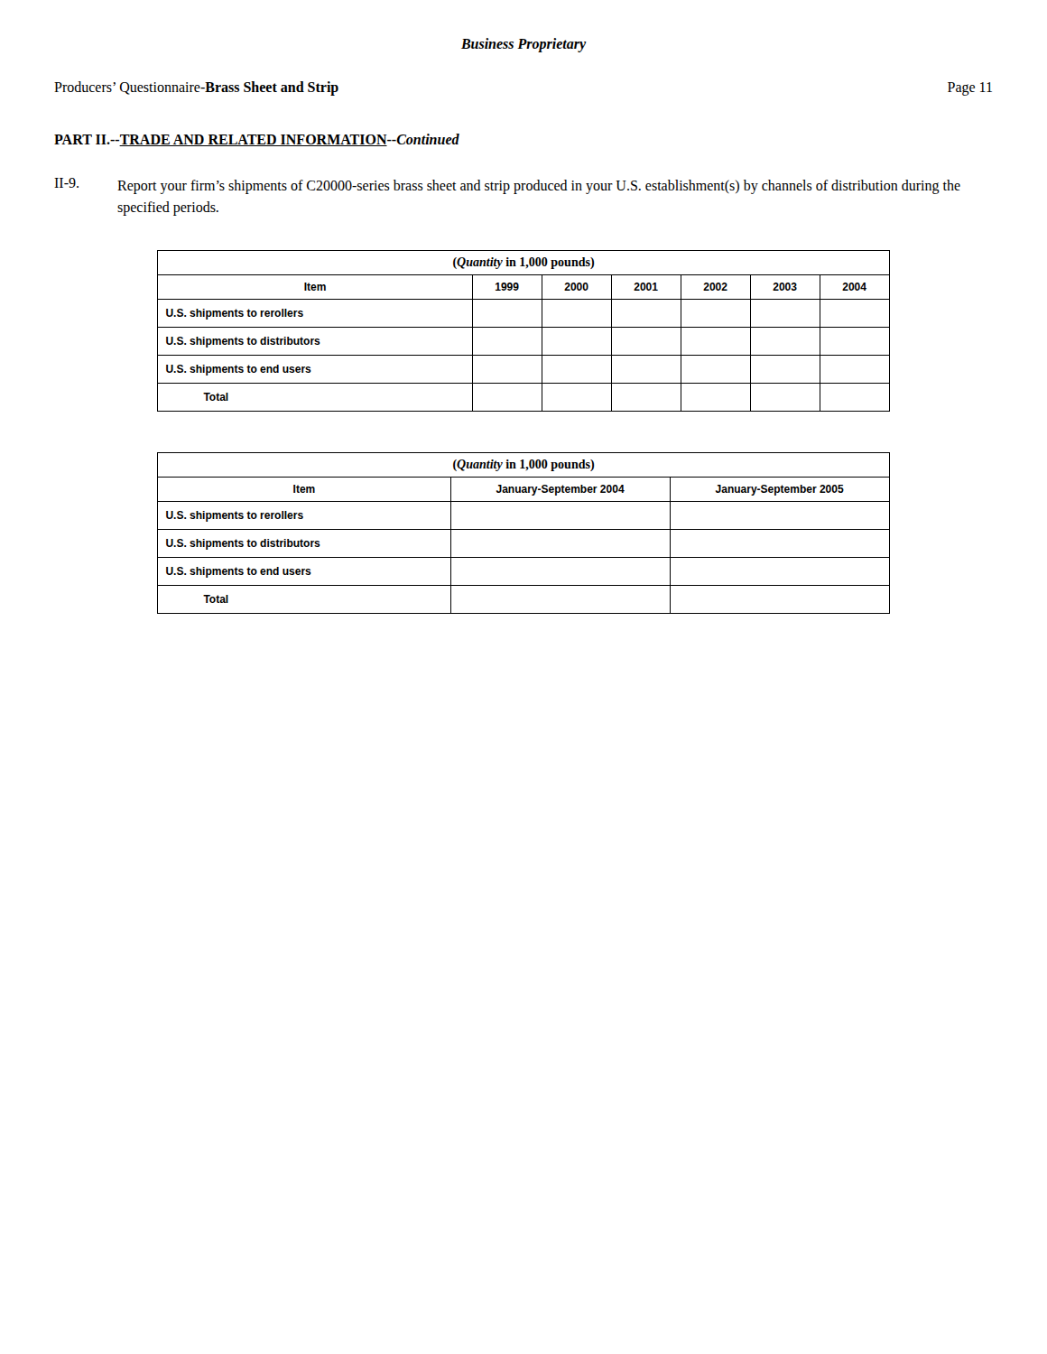Business Proprietary
Producers’ Questionnaire-Brass Sheet and Strip
Page 11
PART II.--TRADE AND RELATED INFORMATION--Continued
II-9.
Report your firm’s shipments of C20000-series brass sheet and strip produced in your U.S. establishment(s) by channels of distribution during the specified periods.
( Quantity in 1,000 pounds)
| Item | 1999 | 2000 | 2001 | 2002 | 2003 | 2004 |
| --- | --- | --- | --- | --- | --- | --- |
| U.S. shipments to rerollers | | | | | | |
| U.S. shipments to distributors | | | | | | |
| U.S. shipments to end users | | | | | | |
| Total | | | | | | |
( Quantity in 1,000 pounds)
| Item | January-September 2004 | January-September 2005 |
| --- | --- | --- |
| U.S. shipments to rerollers | | |
| U.S. shipments to distributors | | |
| U.S. shipments to end users | | |
| Total | | |